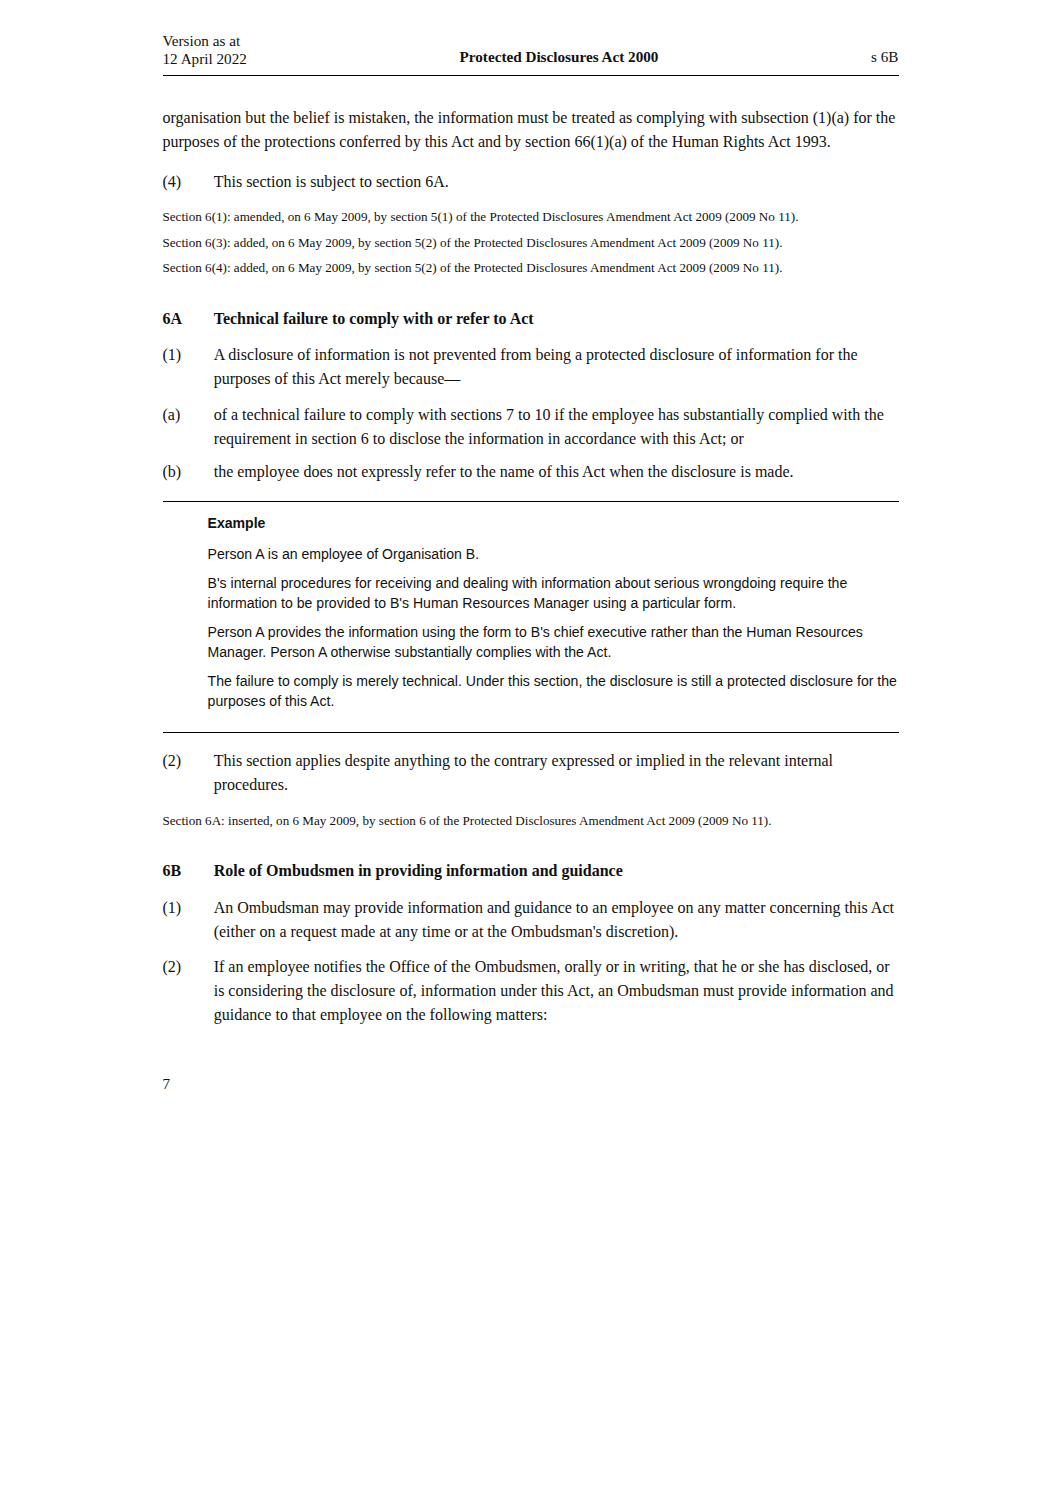Version as at
12 April 2022
Protected Disclosures Act 2000
s 6B
organisation but the belief is mistaken, the information must be treated as complying with subsection (1)(a) for the purposes of the protections conferred by this Act and by section 66(1)(a) of the Human Rights Act 1993.
(4)
This section is subject to section 6A.
Section 6(1): amended, on 6 May 2009, by section 5(1) of the Protected Disclosures Amendment Act 2009 (2009 No 11).
Section 6(3): added, on 6 May 2009, by section 5(2) of the Protected Disclosures Amendment Act 2009 (2009 No 11).
Section 6(4): added, on 6 May 2009, by section 5(2) of the Protected Disclosures Amendment Act 2009 (2009 No 11).
6A Technical failure to comply with or refer to Act
(1)
A disclosure of information is not prevented from being a protected disclosure of information for the purposes of this Act merely because—
(a)
of a technical failure to comply with sections 7 to 10 if the employee has substantially complied with the requirement in section 6 to disclose the information in accordance with this Act; or
(b)
the employee does not expressly refer to the name of this Act when the disclosure is made.
Example
Person A is an employee of Organisation B.
B's internal procedures for receiving and dealing with information about serious wrongdoing require the information to be provided to B's Human Resources Manager using a particular form.
Person A provides the information using the form to B's chief executive rather than the Human Resources Manager. Person A otherwise substantially complies with the Act.
The failure to comply is merely technical. Under this section, the disclosure is still a protected disclosure for the purposes of this Act.
(2)
This section applies despite anything to the contrary expressed or implied in the relevant internal procedures.
Section 6A: inserted, on 6 May 2009, by section 6 of the Protected Disclosures Amendment Act 2009 (2009 No 11).
6B Role of Ombudsmen in providing information and guidance
(1)
An Ombudsman may provide information and guidance to an employee on any matter concerning this Act (either on a request made at any time or at the Ombudsman's discretion).
(2)
If an employee notifies the Office of the Ombudsmen, orally or in writing, that he or she has disclosed, or is considering the disclosure of, information under this Act, an Ombudsman must provide information and guidance to that employee on the following matters:
7